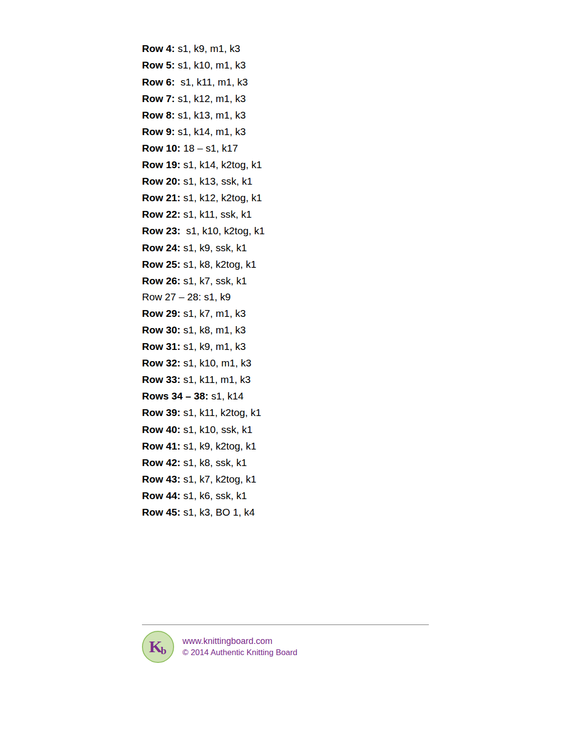Row 4: s1, k9, m1, k3
Row 5: s1, k10, m1, k3
Row 6: s1, k11, m1, k3
Row 7: s1, k12, m1, k3
Row 8: s1, k13, m1, k3
Row 9: s1, k14, m1, k3
Row 10: 18 – s1, k17
Row 19: s1, k14, k2tog, k1
Row 20: s1, k13, ssk, k1
Row 21: s1, k12, k2tog, k1
Row 22: s1, k11, ssk, k1
Row 23: s1, k10, k2tog, k1
Row 24: s1, k9, ssk, k1
Row 25: s1, k8, k2tog, k1
Row 26: s1, k7, ssk, k1
Row 27 – 28: s1, k9
Row 29: s1, k7, m1, k3
Row 30: s1, k8, m1, k3
Row 31: s1, k9, m1, k3
Row 32: s1, k10, m1, k3
Row 33: s1, k11, m1, k3
Rows 34 – 38: s1, k14
Row 39: s1, k11, k2tog, k1
Row 40: s1, k10, ssk, k1
Row 41: s1, k9, k2tog, k1
Row 42: s1, k8, ssk, k1
Row 43: s1, k7, k2tog, k1
Row 44: s1, k6, ssk, k1
Row 45: s1, k3, BO 1, k4
Kb
www.knittingboard.com
© 2014 Authentic Knitting Board